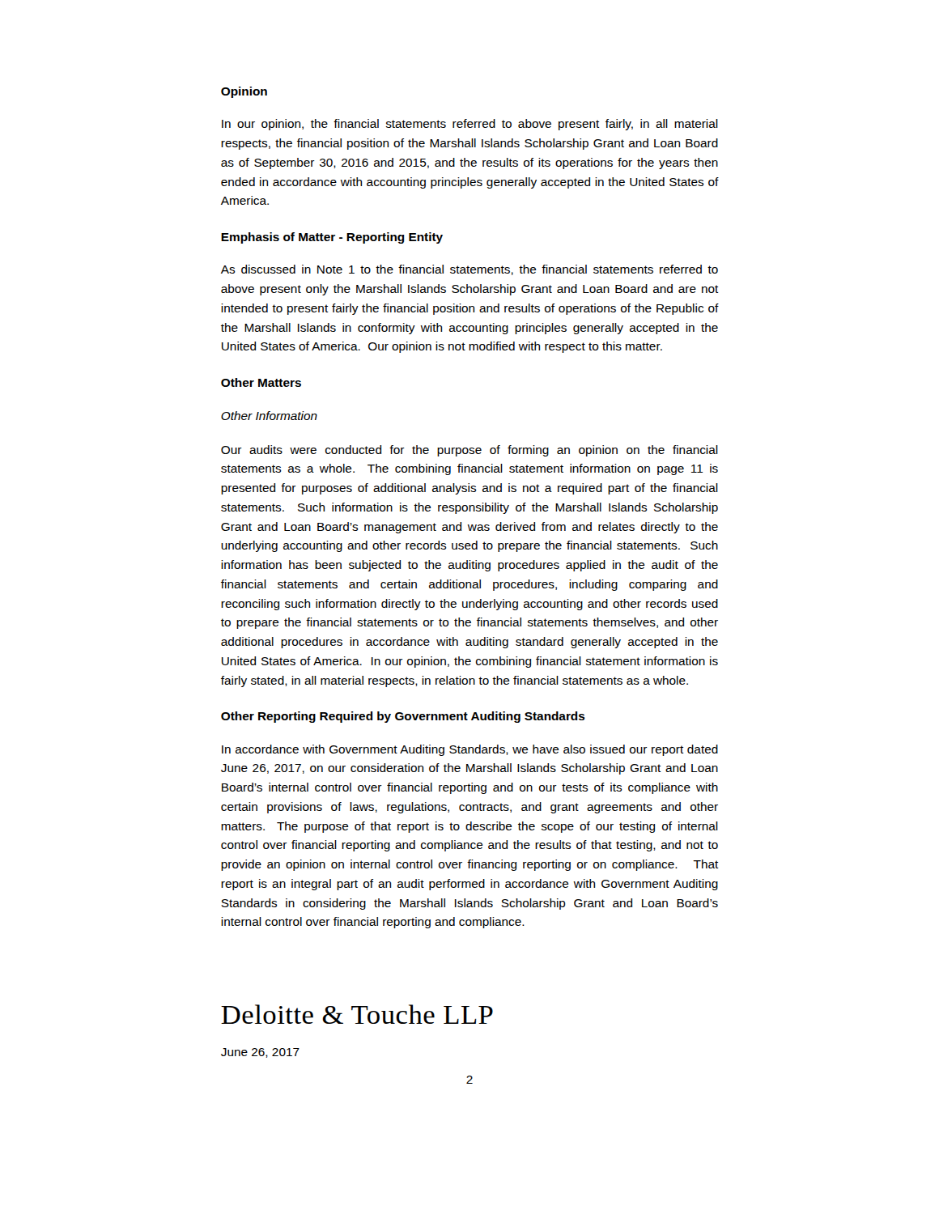Opinion
In our opinion, the financial statements referred to above present fairly, in all material respects, the financial position of the Marshall Islands Scholarship Grant and Loan Board as of September 30, 2016 and 2015, and the results of its operations for the years then ended in accordance with accounting principles generally accepted in the United States of America.
Emphasis of Matter - Reporting Entity
As discussed in Note 1 to the financial statements, the financial statements referred to above present only the Marshall Islands Scholarship Grant and Loan Board and are not intended to present fairly the financial position and results of operations of the Republic of the Marshall Islands in conformity with accounting principles generally accepted in the United States of America. Our opinion is not modified with respect to this matter.
Other Matters
Other Information
Our audits were conducted for the purpose of forming an opinion on the financial statements as a whole. The combining financial statement information on page 11 is presented for purposes of additional analysis and is not a required part of the financial statements. Such information is the responsibility of the Marshall Islands Scholarship Grant and Loan Board’s management and was derived from and relates directly to the underlying accounting and other records used to prepare the financial statements. Such information has been subjected to the auditing procedures applied in the audit of the financial statements and certain additional procedures, including comparing and reconciling such information directly to the underlying accounting and other records used to prepare the financial statements or to the financial statements themselves, and other additional procedures in accordance with auditing standard generally accepted in the United States of America. In our opinion, the combining financial statement information is fairly stated, in all material respects, in relation to the financial statements as a whole.
Other Reporting Required by Government Auditing Standards
In accordance with Government Auditing Standards, we have also issued our report dated June 26, 2017, on our consideration of the Marshall Islands Scholarship Grant and Loan Board’s internal control over financial reporting and on our tests of its compliance with certain provisions of laws, regulations, contracts, and grant agreements and other matters. The purpose of that report is to describe the scope of our testing of internal control over financial reporting and compliance and the results of that testing, and not to provide an opinion on internal control over financing reporting or on compliance. That report is an integral part of an audit performed in accordance with Government Auditing Standards in considering the Marshall Islands Scholarship Grant and Loan Board’s internal control over financial reporting and compliance.
Deloitte & Touche LLP
June 26, 2017
2